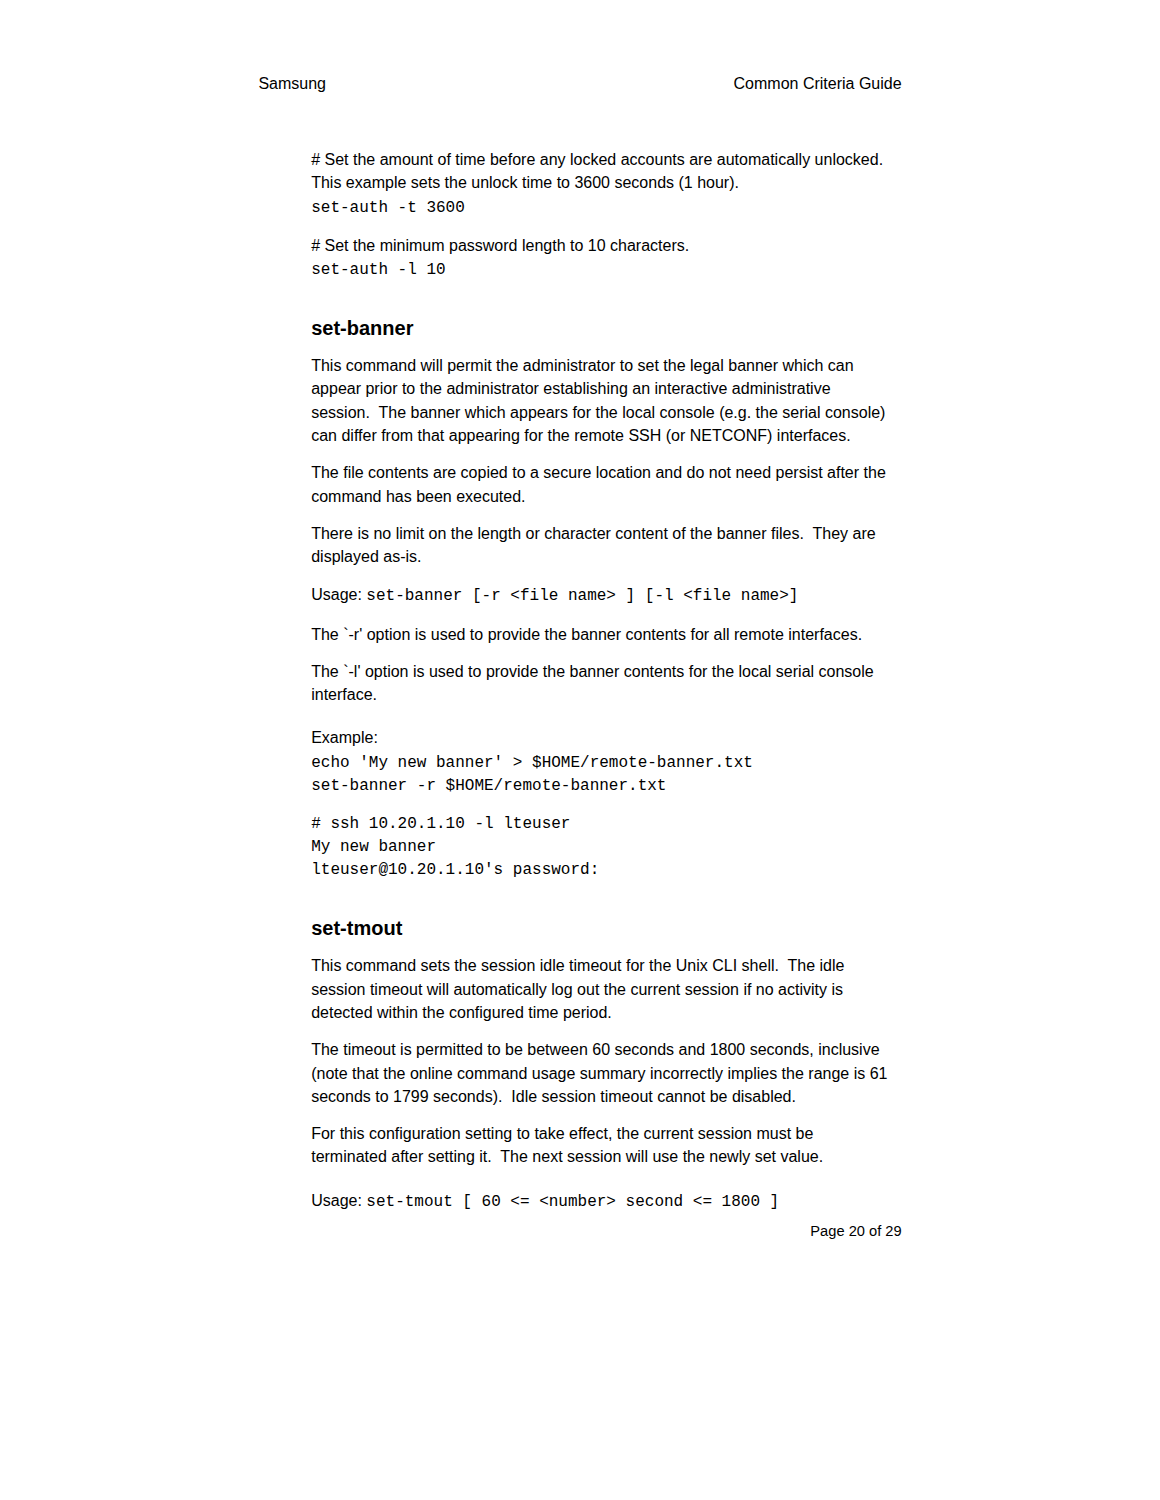Samsung
Common Criteria Guide
# Set the amount of time before any locked accounts are automatically unlocked.
This example sets the unlock time to 3600 seconds (1 hour).
set-auth -t 3600
# Set the minimum password length to 10 characters.
set-auth -l 10
set-banner
This command will permit the administrator to set the legal banner which can appear prior to the administrator establishing an interactive administrative session. The banner which appears for the local console (e.g. the serial console) can differ from that appearing for the remote SSH (or NETCONF) interfaces.
The file contents are copied to a secure location and do not need persist after the command has been executed.
There is no limit on the length or character content of the banner files. They are displayed as-is.
Usage: set-banner [-r <file name> ] [-l <file name>]
The `-r' option is used to provide the banner contents for all remote interfaces.
The `-l' option is used to provide the banner contents for the local serial console interface.
Example:
echo 'My new banner' > $HOME/remote-banner.txt
set-banner -r $HOME/remote-banner.txt
# ssh 10.20.1.10 -l lteuser
My new banner
lteuser@10.20.1.10's password:
set-tmout
This command sets the session idle timeout for the Unix CLI shell. The idle session timeout will automatically log out the current session if no activity is detected within the configured time period.
The timeout is permitted to be between 60 seconds and 1800 seconds, inclusive (note that the online command usage summary incorrectly implies the range is 61 seconds to 1799 seconds). Idle session timeout cannot be disabled.
For this configuration setting to take effect, the current session must be terminated after setting it. The next session will use the newly set value.
Usage: set-tmout [ 60 <= <number> second <= 1800 ]
Page 20 of 29